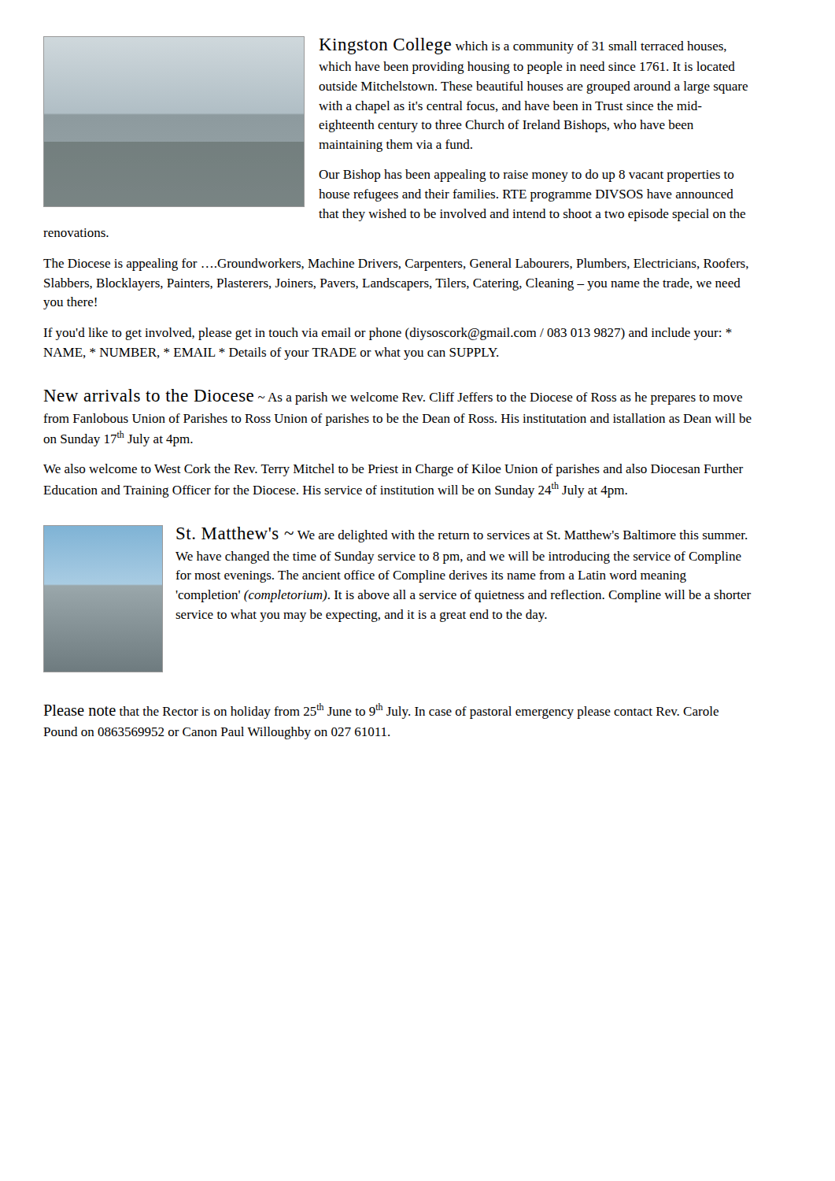Kingston College which is a community of 31 small terraced houses, which have been providing housing to people in need since 1761. It is located outside Mitchelstown. These beautiful houses are grouped around a large square with a chapel as it's central focus, and have been in Trust since the mid-eighteenth century to three Church of Ireland Bishops, who have been maintaining them via a fund.
Our Bishop has been appealing to raise money to do up 8 vacant properties to house refugees and their families. RTE programme DIVSOS have announced that they wished to be involved and intend to shoot a two episode special on the renovations.
The Diocese is appealing for ….Groundworkers, Machine Drivers, Carpenters, General Labourers, Plumbers, Electricians, Roofers, Slabbers, Blocklayers, Painters, Plasterers, Joiners, Pavers, Landscapers, Tilers, Catering, Cleaning – you name the trade, we need you there!
If you'd like to get involved, please get in touch via email or phone (diysoscork@gmail.com / 083 013 9827) and include your: * NAME, * NUMBER, * EMAIL * Details of your TRADE or what you can SUPPLY.
New arrivals to the Diocese ~ As a parish we welcome Rev. Cliff Jeffers to the Diocese of Ross as he prepares to move from Fanlobous Union of Parishes to Ross Union of parishes to be the Dean of Ross. His institutation and istallation as Dean will be on Sunday 17th July at 4pm.
We also welcome to West Cork the Rev. Terry Mitchel to be Priest in Charge of Kiloe Union of parishes and also Diocesan Further Education and Training Officer for the Diocese. His service of institution will be on Sunday 24th July at 4pm.
St. Matthew's ~ We are delighted with the return to services at St. Matthew's Baltimore this summer. We have changed the time of Sunday service to 8 pm, and we will be introducing the service of Compline for most evenings. The ancient office of Compline derives its name from a Latin word meaning 'completion' (completorium). It is above all a service of quietness and reflection. Compline will be a shorter service to what you may be expecting, and it is a great end to the day.
Please note that the Rector is on holiday from 25th June to 9th July. In case of pastoral emergency please contact Rev. Carole Pound on 0863569952 or Canon Paul Willoughby on 027 61011.